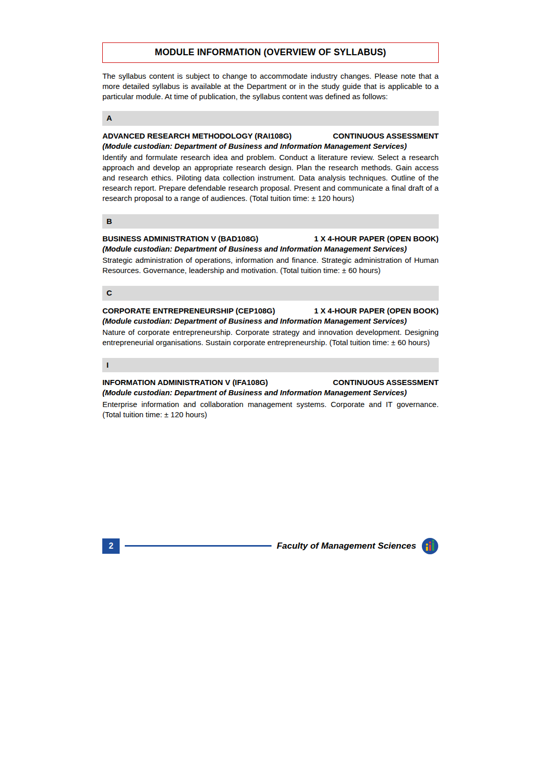MODULE INFORMATION (OVERVIEW OF SYLLABUS)
The syllabus content is subject to change to accommodate industry changes. Please note that a more detailed syllabus is available at the Department or in the study guide that is applicable to a particular module. At time of publication, the syllabus content was defined as follows:
A
ADVANCED RESEARCH METHODOLOGY (RAI108G) CONTINUOUS ASSESSMENT
(Module custodian: Department of Business and Information Management Services)
Identify and formulate research idea and problem. Conduct a literature review. Select a research approach and develop an appropriate research design. Plan the research methods. Gain access and research ethics. Piloting data collection instrument. Data analysis techniques. Outline of the research report. Prepare defendable research proposal. Present and communicate a final draft of a research proposal to a range of audiences. (Total tuition time: ± 120 hours)
B
BUSINESS ADMINISTRATION V (BAD108G) 1 X 4-HOUR PAPER (OPEN BOOK)
(Module custodian: Department of Business and Information Management Services)
Strategic administration of operations, information and finance. Strategic administration of Human Resources. Governance, leadership and motivation. (Total tuition time: ± 60 hours)
C
CORPORATE ENTREPRENEURSHIP (CEP108G) 1 X 4-HOUR PAPER (OPEN BOOK)
(Module custodian: Department of Business and Information Management Services)
Nature of corporate entrepreneurship. Corporate strategy and innovation development. Designing entrepreneurial organisations. Sustain corporate entrepreneurship. (Total tuition time: ± 60 hours)
I
INFORMATION ADMINISTRATION V (IFA108G) CONTINUOUS ASSESSMENT
(Module custodian: Department of Business and Information Management Services)
Enterprise information and collaboration management systems. Corporate and IT governance. (Total tuition time: ± 120 hours)
2
Faculty of Management Sciences